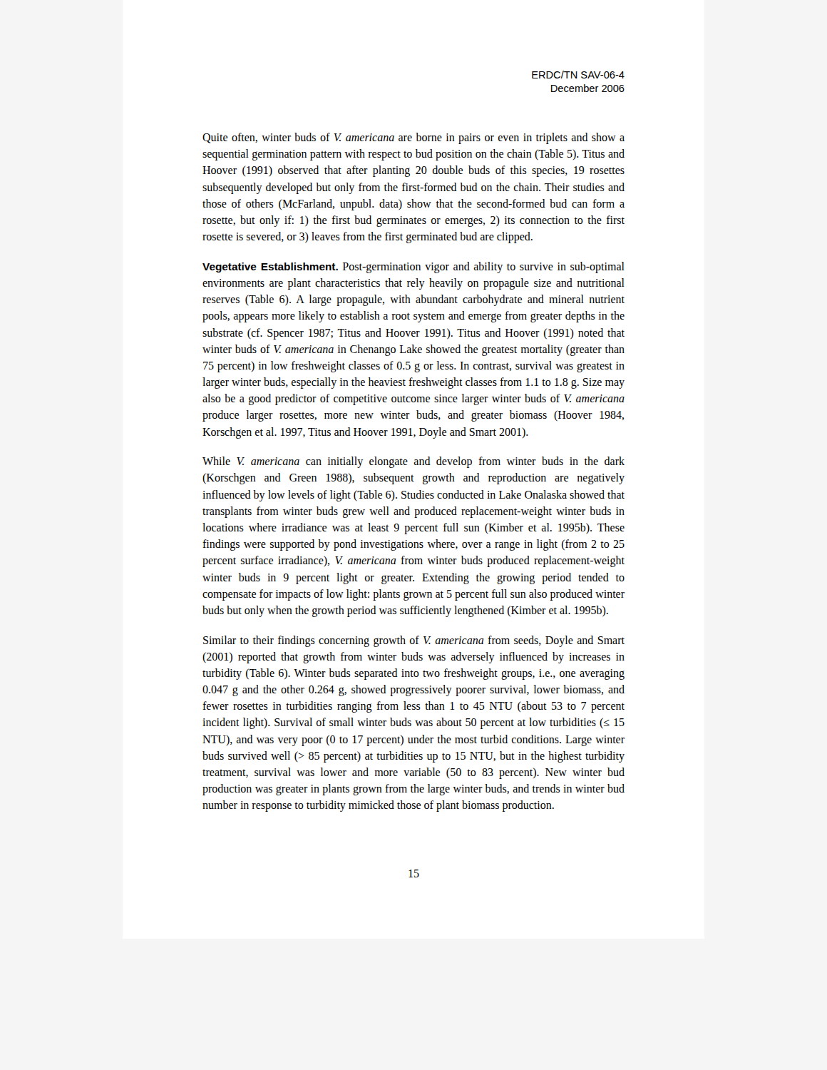ERDC/TN SAV-06-4 December 2006
Quite often, winter buds of V. americana are borne in pairs or even in triplets and show a sequential germination pattern with respect to bud position on the chain (Table 5). Titus and Hoover (1991) observed that after planting 20 double buds of this species, 19 rosettes subsequently developed but only from the first-formed bud on the chain. Their studies and those of others (McFarland, unpubl. data) show that the second-formed bud can form a rosette, but only if: 1) the first bud germinates or emerges, 2) its connection to the first rosette is severed, or 3) leaves from the first germinated bud are clipped.
Vegetative Establishment. Post-germination vigor and ability to survive in sub-optimal environments are plant characteristics that rely heavily on propagule size and nutritional reserves (Table 6). A large propagule, with abundant carbohydrate and mineral nutrient pools, appears more likely to establish a root system and emerge from greater depths in the substrate (cf. Spencer 1987; Titus and Hoover 1991). Titus and Hoover (1991) noted that winter buds of V. americana in Chenango Lake showed the greatest mortality (greater than 75 percent) in low freshweight classes of 0.5 g or less. In contrast, survival was greatest in larger winter buds, especially in the heaviest freshweight classes from 1.1 to 1.8 g. Size may also be a good predictor of competitive outcome since larger winter buds of V. americana produce larger rosettes, more new winter buds, and greater biomass (Hoover 1984, Korschgen et al. 1997, Titus and Hoover 1991, Doyle and Smart 2001).
While V. americana can initially elongate and develop from winter buds in the dark (Korschgen and Green 1988), subsequent growth and reproduction are negatively influenced by low levels of light (Table 6). Studies conducted in Lake Onalaska showed that transplants from winter buds grew well and produced replacement-weight winter buds in locations where irradiance was at least 9 percent full sun (Kimber et al. 1995b). These findings were supported by pond investigations where, over a range in light (from 2 to 25 percent surface irradiance), V. americana from winter buds produced replacement-weight winter buds in 9 percent light or greater. Extending the growing period tended to compensate for impacts of low light: plants grown at 5 percent full sun also produced winter buds but only when the growth period was sufficiently lengthened (Kimber et al. 1995b).
Similar to their findings concerning growth of V. americana from seeds, Doyle and Smart (2001) reported that growth from winter buds was adversely influenced by increases in turbidity (Table 6). Winter buds separated into two freshweight groups, i.e., one averaging 0.047 g and the other 0.264 g, showed progressively poorer survival, lower biomass, and fewer rosettes in turbidities ranging from less than 1 to 45 NTU (about 53 to 7 percent incident light). Survival of small winter buds was about 50 percent at low turbidities (≤ 15 NTU), and was very poor (0 to 17 percent) under the most turbid conditions. Large winter buds survived well (> 85 percent) at turbidities up to 15 NTU, but in the highest turbidity treatment, survival was lower and more variable (50 to 83 percent). New winter bud production was greater in plants grown from the large winter buds, and trends in winter bud number in response to turbidity mimicked those of plant biomass production.
15